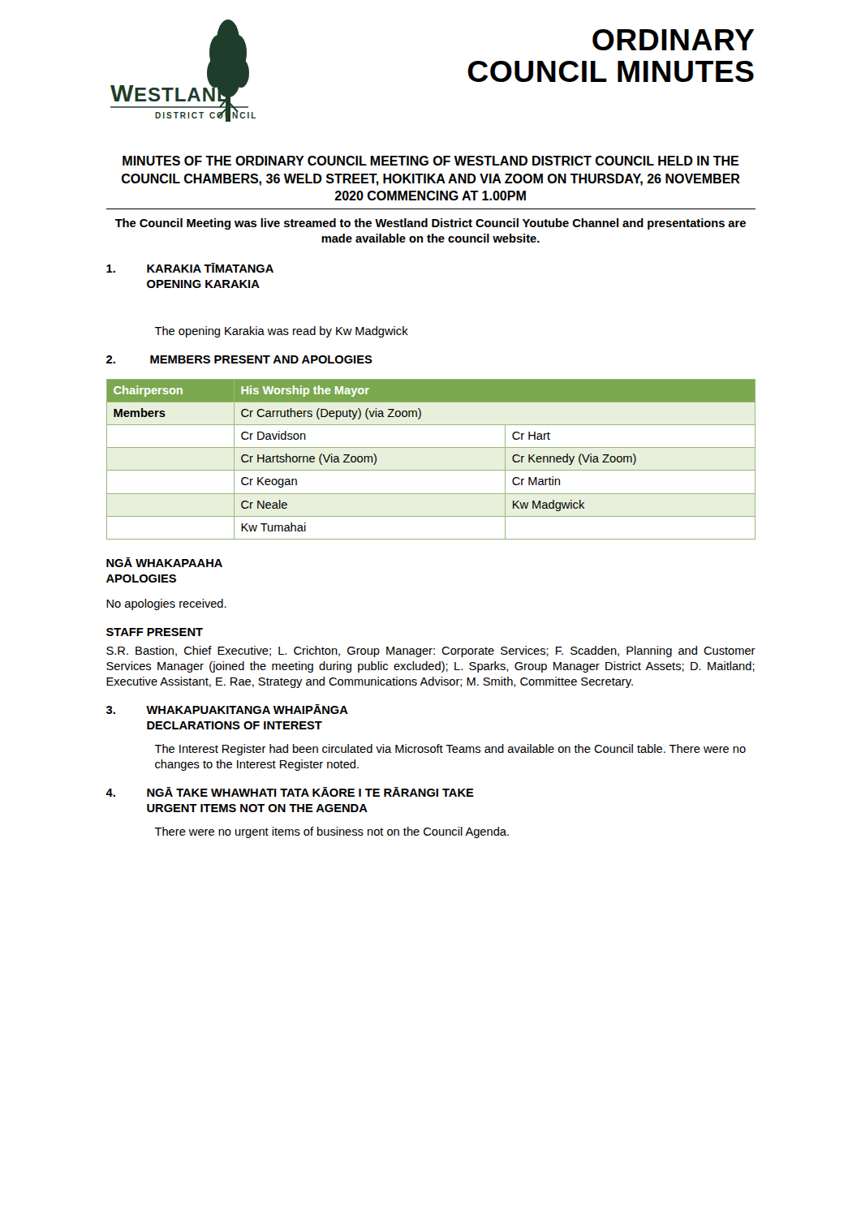W ESTLAND DISTRICT COUNCIL
ORDINARY
COUNCIL MINUTES
MINUTES OF THE ORDINARY COUNCIL MEETING OF WESTLAND DISTRICT COUNCIL HELD IN THE COUNCIL CHAMBERS, 36 WELD STREET, HOKITIKA AND VIA ZOOM ON THURSDAY, 26 NOVEMBER 2020 COMMENCING AT 1.00PM
The Council Meeting was live streamed to the Westland District Council Youtube Channel and presentations are made available on the council website.
1.
KARAKIA TĪMATANGA
OPENING KARAKIA
The opening Karakia was read by Kw Madgwick
2.
MEMBERS PRESENT AND APOLOGIES
| Chairperson | His Worship the Mayor |
| --- | --- |
| Members | Cr Carruthers (Deputy) (via Zoom) |
| | Cr Davidson | Cr Hart |
| | Cr Hartshorne (Via Zoom) | Cr Kennedy (Via Zoom) |
| | Cr Keogan | Cr Martin |
| | Cr Neale | Kw Madgwick |
| | Kw Tumahai | |
NGĀ WHAKAPAAHA
APOLOGIES
No apologies received.
STAFF PRESENT
S.R. Bastion, Chief Executive; L. Crichton, Group Manager: Corporate Services; F. Scadden, Planning and Customer Services Manager (joined the meeting during public excluded); L. Sparks, Group Manager District Assets; D. Maitland; Executive Assistant, E. Rae, Strategy and Communications Advisor; M. Smith, Committee Secretary.
3.
WHAKAPUAKITANGA WHAIPĀNGA
DECLARATIONS OF INTEREST
The Interest Register had been circulated via Microsoft Teams and available on the Council table. There were no changes to the Interest Register noted.
4.
NGĀ TAKE WHAWHATI TATA KĀORE I TE RĀRANGI TAKE
URGENT ITEMS NOT ON THE AGENDA
There were no urgent items of business not on the Council Agenda.